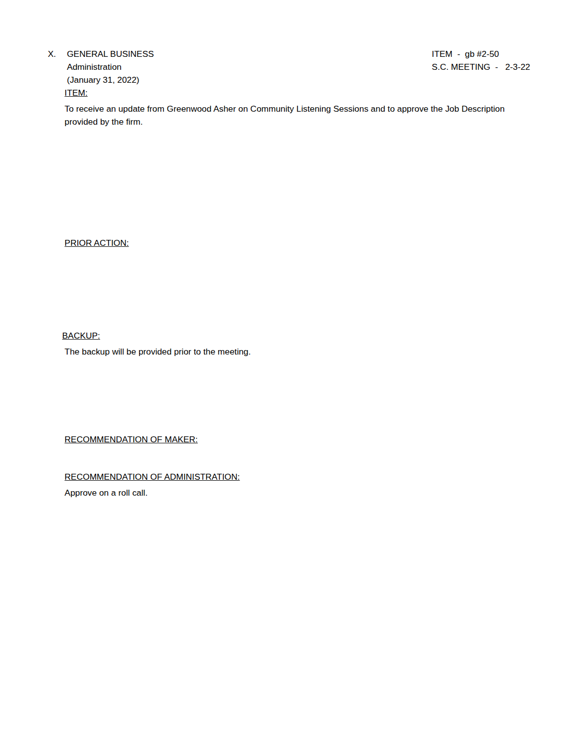X. GENERAL BUSINESS Administration (January 31, 2022)
ITEM - gb #2-50 S.C. MEETING - 2-3-22
ITEM:
To receive an update from Greenwood Asher on Community Listening Sessions and to approve the Job Description provided by the firm.
PRIOR ACTION:
BACKUP:
The backup will be provided prior to the meeting.
RECOMMENDATION OF MAKER:
RECOMMENDATION OF ADMINISTRATION:
Approve on a roll call.